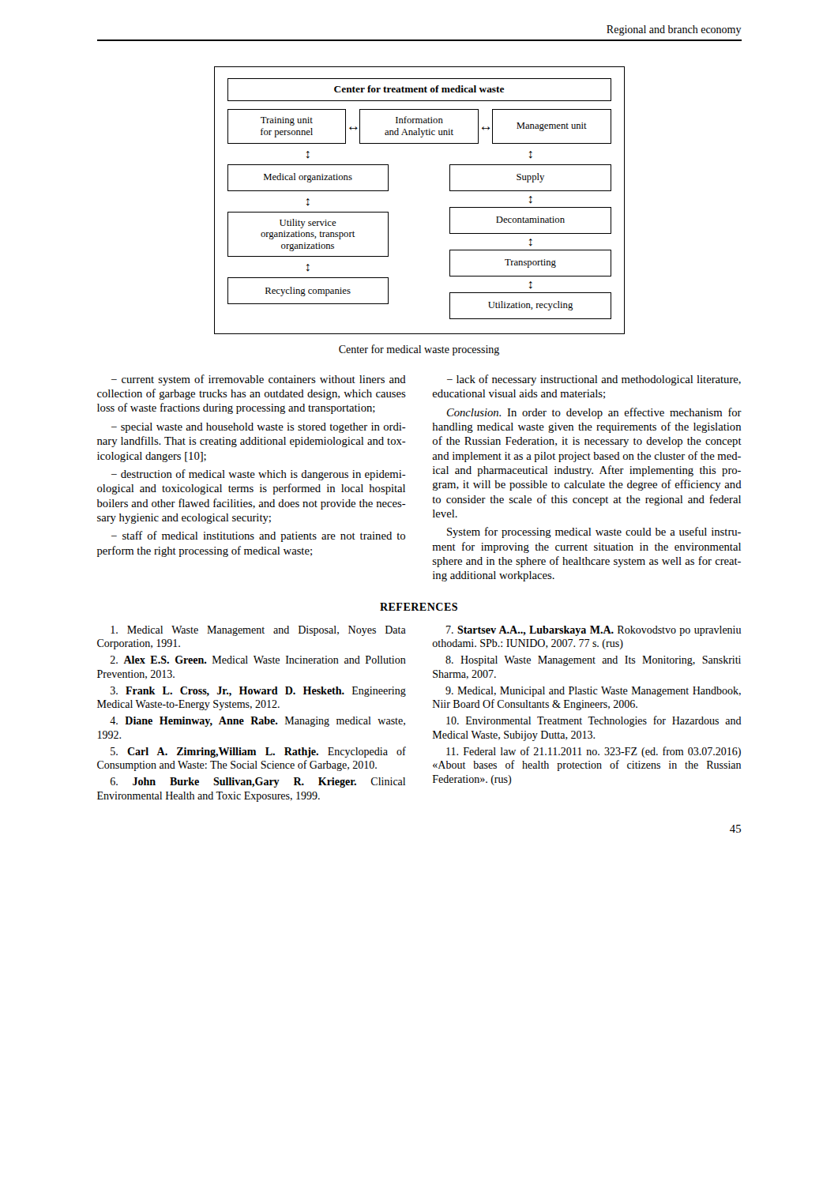Regional and branch economy
Center for treatment of medical waste
Training unit
for personnel
↔
Information
and Analytic unit
↔
Management unit
↕
Medical organizations
↕
Utility service
organizations, transport
organizations
↕
Recycling companies
↕
Supply
↕
Decontamination
↕
Transporting
↕
Utilization, recycling
Center for medical waste processing
− current system of irremovable containers without liners and collection of garbage trucks has an outdated design, which causes loss of waste fractions during processing and transportation;
− special waste and household waste is stored together in ordinary landfills. That is creating additional epidemiological and toxicological dangers [10];
− destruction of medical waste which is dangerous in epidemiological and toxicological terms is performed in local hospital boilers and other flawed facilities, and does not provide the necessary hygienic and ecological security;
− staff of medical institutions and patients are not trained to perform the right processing of medical waste;
− lack of necessary instructional and methodological literature, educational visual aids and materials;
Conclusion. In order to develop an effective mechanism for handling medical waste given the requirements of the legislation of the Russian Federation, it is necessary to develop the concept and implement it as a pilot project based on the cluster of the medical and pharmaceutical industry. After implementing this program, it will be possible to calculate the degree of efficiency and to consider the scale of this concept at the regional and federal level.
System for processing medical waste could be a useful instrument for improving the current situation in the environmental sphere and in the sphere of healthcare system as well as for creating additional workplaces.
REFERENCES
1. Medical Waste Management and Disposal, Noyes Data Corporation, 1991.
2. Alex E.S. Green. Medical Waste Incineration and Pollution Prevention, 2013.
3. Frank L. Cross, Jr., Howard D. Hesketh. Engineering Medical Waste-to-Energy Systems, 2012.
4. Diane Heminway, Anne Rabe. Managing medical waste, 1992.
5. Carl A. Zimring,William L. Rathje. Encyclopedia of Consumption and Waste: The Social Science of Garbage, 2010.
6. John Burke Sullivan,Gary R. Krieger. Clinical Environmental Health and Toxic Exposures, 1999.
7. Startsev A.A.., Lubarskaya M.A. Rokovodstvo po upravleniu othodami. SPb.: IUNIDO, 2007. 77 s. (rus)
8. Hospital Waste Management and Its Monitoring, Sanskriti Sharma, 2007.
9. Medical, Municipal and Plastic Waste Management Handbook, Niir Board Of Consultants & Engineers, 2006.
10. Environmental Treatment Technologies for Hazardous and Medical Waste, Subijoy Dutta, 2013.
11. Federal law of 21.11.2011 no. 323-FZ (ed. from 03.07.2016) «About bases of health protection of citizens in the Russian Federation». (rus)
45